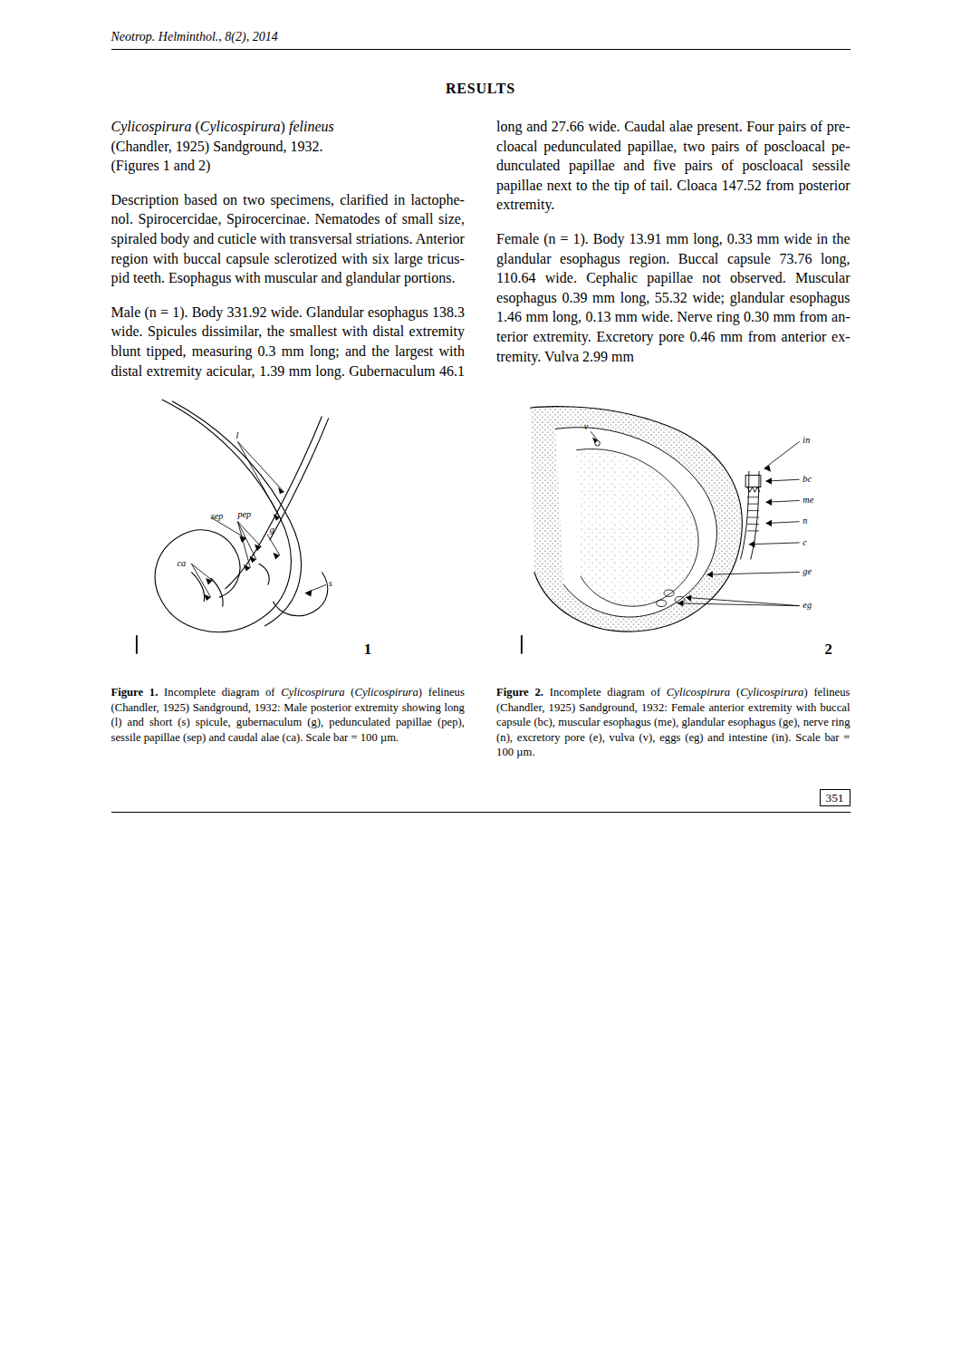Neotrop. Helminthol., 8(2), 2014
RESULTS
Cylicospirura (Cylicospirura) felineus
(Chandler, 1925) Sandground, 1932.
(Figures 1 and 2)
Description based on two specimens, clarified in lactophenol. Spirocercidae, Spirocercinae. Nematodes of small size, spiraled body and cuticle with transversal striations. Anterior region with buccal capsule sclerotized with six large tricuspid teeth. Esophagus with muscular and glandular portions.
Male (n = 1). Body 331.92 wide. Glandular esophagus 138.3 wide. Spicules dissimilar, the smallest with distal extremity blunt tipped, measuring 0.3 mm long; and the largest with distal extremity acicular, 1.39 mm long. Gubernaculum 46.1 long and 27.66 wide. Caudal alae present. Four pairs of precloacal pedunculated papillae, two pairs of poscloacal pedunculated papillae and five pairs of poscloacal sessile papillae next to the tip of tail. Cloaca 147.52 from posterior extremity.
Female (n = 1). Body 13.91 mm long, 0.33 mm wide in the glandular esophagus region. Buccal capsule 73.76 long, 110.64 wide. Cephalic papillae not observed. Muscular esophagus 0.39 mm long, 55.32 wide; glandular esophagus 1.46 mm long, 0.13 mm wide. Nerve ring 0.30 mm from anterior extremity. Excretory pore 0.46 mm from anterior extremity. Vulva 2.99 mm
sep pep g l s ca 1
Figure 1. Incomplete diagram of Cylicospirura (Cylicospirura) felineus (Chandler, 1925) Sandground, 1932: Male posterior extremity showing long (l) and short (s) spicule, gubernaculum (g), pedunculated papillae (pep), sessile papillae (sep) and caudal alae (ca). Scale bar = 100 µm.
v in bc me n c ge eg 2
Figure 2. Incomplete diagram of Cylicospirura (Cylicospirura) felineus (Chandler, 1925) Sandground, 1932: Female anterior extremity with buccal capsule (bc), muscular esophagus (me), glandular esophagus (ge), nerve ring (n), excretory pore (e), vulva (v), eggs (eg) and intestine (in). Scale bar = 100 µm.
351